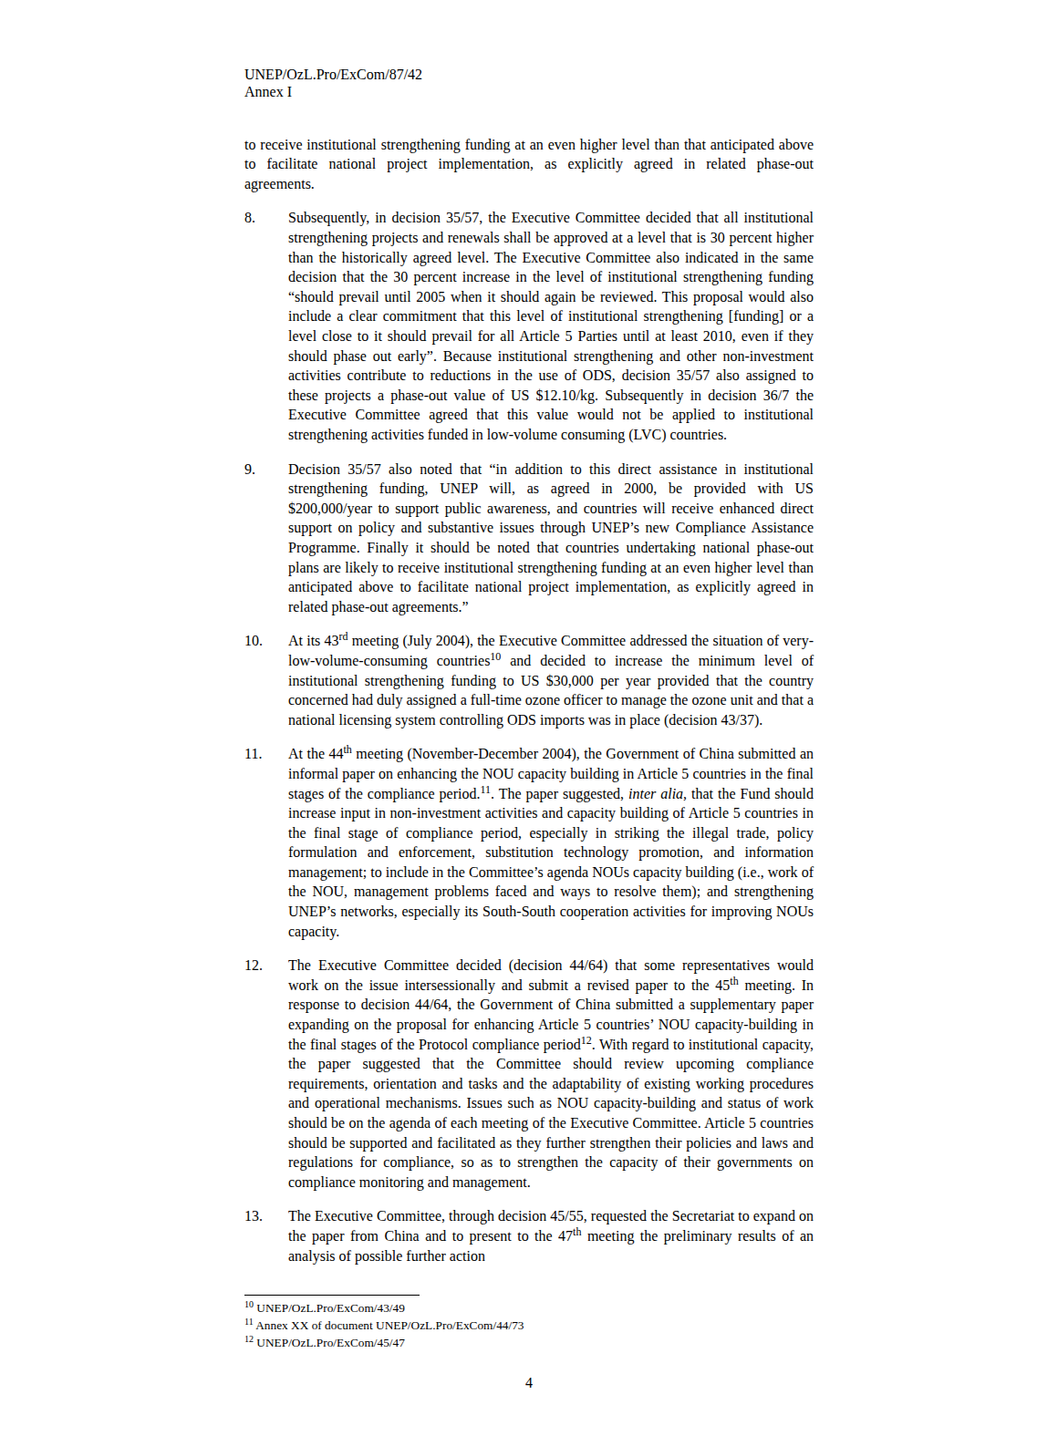UNEP/OzL.Pro/ExCom/87/42
Annex I
to receive institutional strengthening funding at an even higher level than that anticipated above to facilitate national project implementation, as explicitly agreed in related phase-out agreements.
8.
Subsequently, in decision 35/57, the Executive Committee decided that all institutional strengthening projects and renewals shall be approved at a level that is 30 percent higher than the historically agreed level. The Executive Committee also indicated in the same decision that the 30 percent increase in the level of institutional strengthening funding “should prevail until 2005 when it should again be reviewed. This proposal would also include a clear commitment that this level of institutional strengthening [funding] or a level close to it should prevail for all Article 5 Parties until at least 2010, even if they should phase out early”. Because institutional strengthening and other non-investment activities contribute to reductions in the use of ODS, decision 35/57 also assigned to these projects a phase-out value of US $12.10/kg. Subsequently in decision 36/7 the Executive Committee agreed that this value would not be applied to institutional strengthening activities funded in low-volume consuming (LVC) countries.
9.
Decision 35/57 also noted that “in addition to this direct assistance in institutional strengthening funding, UNEP will, as agreed in 2000, be provided with US $200,000/year to support public awareness, and countries will receive enhanced direct support on policy and substantive issues through UNEP’s new Compliance Assistance Programme. Finally it should be noted that countries undertaking national phase-out plans are likely to receive institutional strengthening funding at an even higher level than anticipated above to facilitate national project implementation, as explicitly agreed in related phase-out agreements.”
10.
At its 43rd meeting (July 2004), the Executive Committee addressed the situation of very-low-volume-consuming countries10 and decided to increase the minimum level of institutional strengthening funding to US $30,000 per year provided that the country concerned had duly assigned a full-time ozone officer to manage the ozone unit and that a national licensing system controlling ODS imports was in place (decision 43/37).
11.
At the 44th meeting (November-December 2004), the Government of China submitted an informal paper on enhancing the NOU capacity building in Article 5 countries in the final stages of the compliance period.11. The paper suggested, inter alia, that the Fund should increase input in non-investment activities and capacity building of Article 5 countries in the final stage of compliance period, especially in striking the illegal trade, policy formulation and enforcement, substitution technology promotion, and information management; to include in the Committee’s agenda NOUs capacity building (i.e., work of the NOU, management problems faced and ways to resolve them); and strengthening UNEP’s networks, especially its South-South cooperation activities for improving NOUs capacity.
12.
The Executive Committee decided (decision 44/64) that some representatives would work on the issue intersessionally and submit a revised paper to the 45th meeting. In response to decision 44/64, the Government of China submitted a supplementary paper expanding on the proposal for enhancing Article 5 countries’ NOU capacity-building in the final stages of the Protocol compliance period12. With regard to institutional capacity, the paper suggested that the Committee should review upcoming compliance requirements, orientation and tasks and the adaptability of existing working procedures and operational mechanisms. Issues such as NOU capacity-building and status of work should be on the agenda of each meeting of the Executive Committee. Article 5 countries should be supported and facilitated as they further strengthen their policies and laws and regulations for compliance, so as to strengthen the capacity of their governments on compliance monitoring and management.
13.
The Executive Committee, through decision 45/55, requested the Secretariat to expand on the paper from China and to present to the 47th meeting the preliminary results of an analysis of possible further action
10 UNEP/OzL.Pro/ExCom/43/49
11 Annex XX of document UNEP/OzL.Pro/ExCom/44/73
12 UNEP/OzL.Pro/ExCom/45/47
4